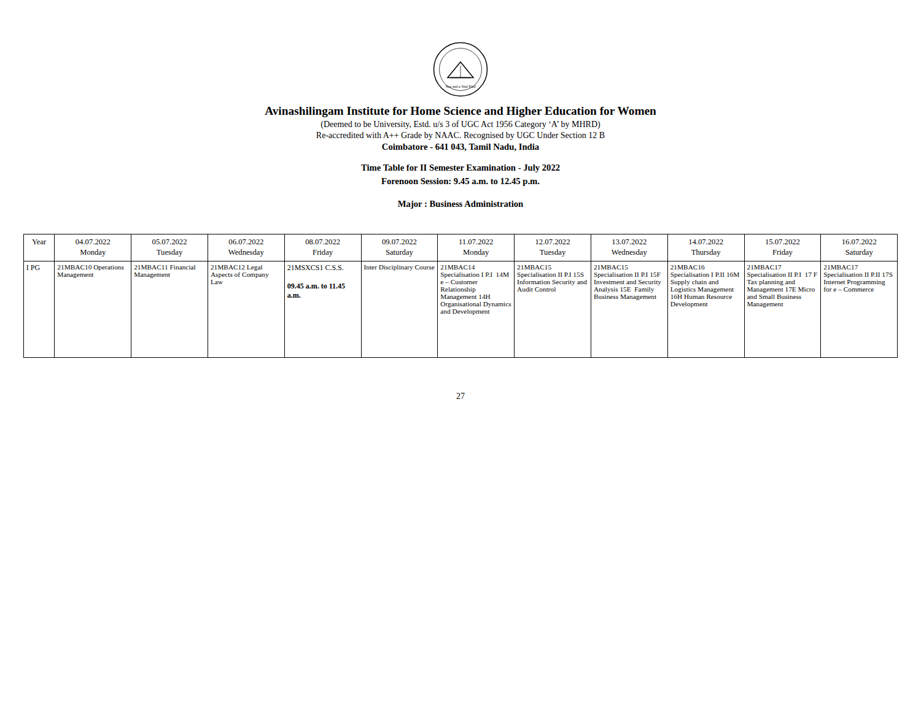Avinashilingam Institute for Home Science and Higher Education for Women
(Deemed to be University, Estd. u/s 3 of UGC Act 1956 Category ‘A’ by MHRD)
Re-accredited with A++ Grade by NAAC. Recognised by UGC Under Section 12 B
Coimbatore - 641 043, Tamil Nadu, India
Time Table for II Semester Examination - July 2022
Forenoon Session: 9.45 a.m. to 12.45 p.m.
Major : Business Administration
| Year | 04.07.2022 Monday | 05.07.2022 Tuesday | 06.07.2022 Wednesday | 08.07.2022 Friday | 09.07.2022 Saturday | 11.07.2022 Monday | 12.07.2022 Tuesday | 13.07.2022 Wednesday | 14.07.2022 Thursday | 15.07.2022 Friday | 16.07.2022 Saturday |
| --- | --- | --- | --- | --- | --- | --- | --- | --- | --- | --- | --- |
| I PG | 21MBAC10 Operations Management | 21MBAC11 Financial Management | 21MBAC12 Legal Aspects of Company Law | 21MSXCS1 C.S.S. 09.45 a.m. to 11.45 a.m. | Inter Disciplinary Course | 21MBAC14 Specialisation I P.I 14M e – Customer Relationship Management 14H Organisational Dynamics and Development | 21MBAC15 Specialisation II P.I 15S Information Security and Audit Control | 21MBAC15 Specialisation II P.I 15F Investment and Security Analysis 15E Family Business Management | 21MBAC16 Specialisation I P.II 16M Supply chain and Logistics Management 16H Human Resource Development | 21MBAC17 Specialisation II P.I 17 F Tax planning and Management 17E Micro and Small Business Management | 21MBAC17 Specialisation II P.II 17S Internet Programming for e – Commerce |
27